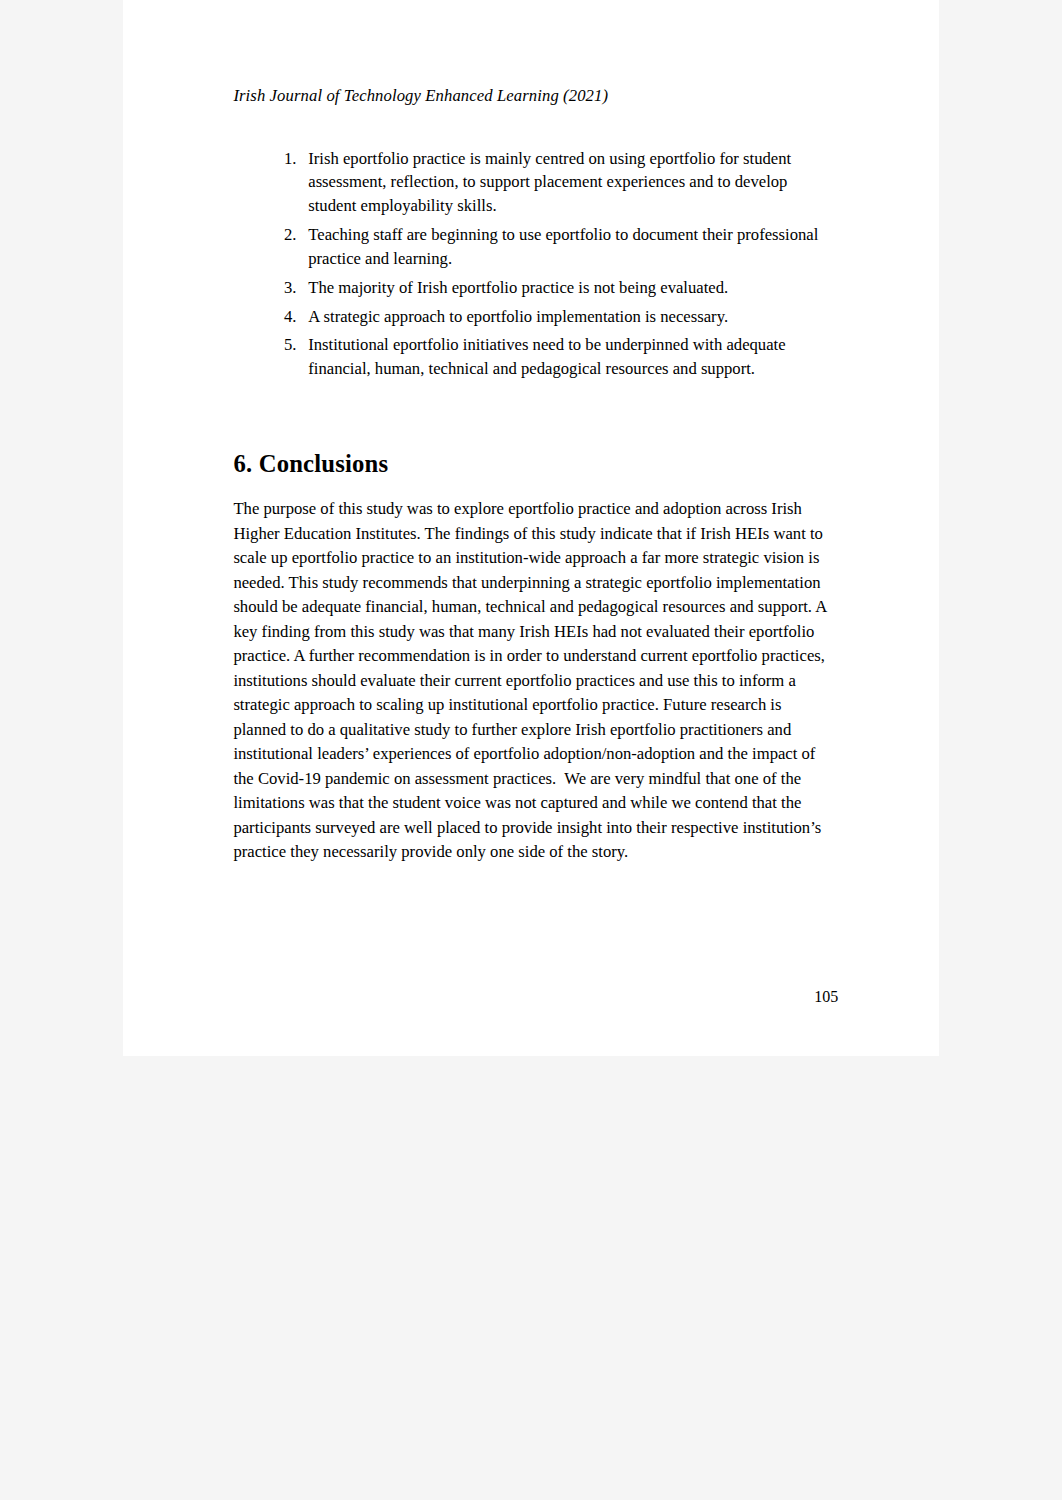Irish Journal of Technology Enhanced Learning (2021)
Irish eportfolio practice is mainly centred on using eportfolio for student assessment, reflection, to support placement experiences and to develop student employability skills.
Teaching staff are beginning to use eportfolio to document their professional practice and learning.
The majority of Irish eportfolio practice is not being evaluated.
A strategic approach to eportfolio implementation is necessary.
Institutional eportfolio initiatives need to be underpinned with adequate financial, human, technical and pedagogical resources and support.
6. Conclusions
The purpose of this study was to explore eportfolio practice and adoption across Irish Higher Education Institutes. The findings of this study indicate that if Irish HEIs want to scale up eportfolio practice to an institution-wide approach a far more strategic vision is needed. This study recommends that underpinning a strategic eportfolio implementation should be adequate financial, human, technical and pedagogical resources and support. A key finding from this study was that many Irish HEIs had not evaluated their eportfolio practice. A further recommendation is in order to understand current eportfolio practices, institutions should evaluate their current eportfolio practices and use this to inform a strategic approach to scaling up institutional eportfolio practice. Future research is planned to do a qualitative study to further explore Irish eportfolio practitioners and institutional leaders’ experiences of eportfolio adoption/non-adoption and the impact of the Covid-19 pandemic on assessment practices. We are very mindful that one of the limitations was that the student voice was not captured and while we contend that the participants surveyed are well placed to provide insight into their respective institution’s practice they necessarily provide only one side of the story.
105